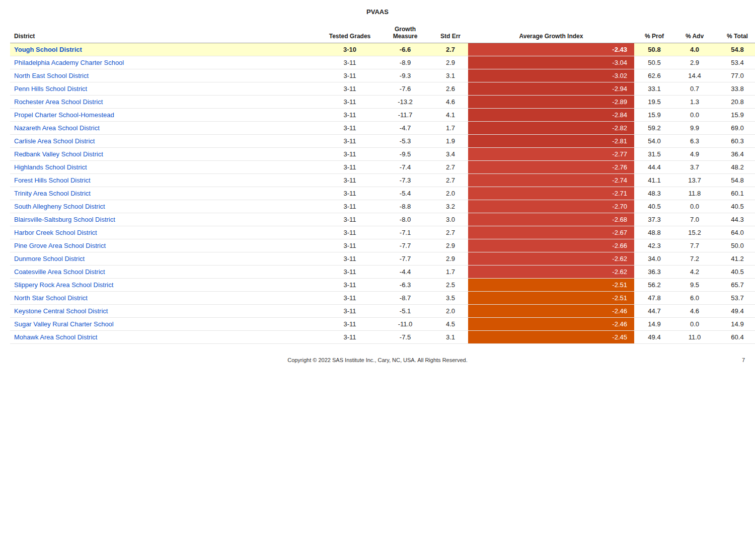PVAAS
| District | Tested Grades | Growth Measure | Std Err | Average Growth Index | % Prof | % Adv | % Total |
| --- | --- | --- | --- | --- | --- | --- | --- |
| Yough School District | 3-10 | -6.6 | 2.7 | -2.43 | 50.8 | 4.0 | 54.8 |
| Philadelphia Academy Charter School | 3-11 | -8.9 | 2.9 | -3.04 | 50.5 | 2.9 | 53.4 |
| North East School District | 3-11 | -9.3 | 3.1 | -3.02 | 62.6 | 14.4 | 77.0 |
| Penn Hills School District | 3-11 | -7.6 | 2.6 | -2.94 | 33.1 | 0.7 | 33.8 |
| Rochester Area School District | 3-11 | -13.2 | 4.6 | -2.89 | 19.5 | 1.3 | 20.8 |
| Propel Charter School-Homestead | 3-11 | -11.7 | 4.1 | -2.84 | 15.9 | 0.0 | 15.9 |
| Nazareth Area School District | 3-11 | -4.7 | 1.7 | -2.82 | 59.2 | 9.9 | 69.0 |
| Carlisle Area School District | 3-11 | -5.3 | 1.9 | -2.81 | 54.0 | 6.3 | 60.3 |
| Redbank Valley School District | 3-11 | -9.5 | 3.4 | -2.77 | 31.5 | 4.9 | 36.4 |
| Highlands School District | 3-11 | -7.4 | 2.7 | -2.76 | 44.4 | 3.7 | 48.2 |
| Forest Hills School District | 3-11 | -7.3 | 2.7 | -2.74 | 41.1 | 13.7 | 54.8 |
| Trinity Area School District | 3-11 | -5.4 | 2.0 | -2.71 | 48.3 | 11.8 | 60.1 |
| South Allegheny School District | 3-11 | -8.8 | 3.2 | -2.70 | 40.5 | 0.0 | 40.5 |
| Blairsville-Saltsburg School District | 3-11 | -8.0 | 3.0 | -2.68 | 37.3 | 7.0 | 44.3 |
| Harbor Creek School District | 3-11 | -7.1 | 2.7 | -2.67 | 48.8 | 15.2 | 64.0 |
| Pine Grove Area School District | 3-11 | -7.7 | 2.9 | -2.66 | 42.3 | 7.7 | 50.0 |
| Dunmore School District | 3-11 | -7.7 | 2.9 | -2.62 | 34.0 | 7.2 | 41.2 |
| Coatesville Area School District | 3-11 | -4.4 | 1.7 | -2.62 | 36.3 | 4.2 | 40.5 |
| Slippery Rock Area School District | 3-11 | -6.3 | 2.5 | -2.51 | 56.2 | 9.5 | 65.7 |
| North Star School District | 3-11 | -8.7 | 3.5 | -2.51 | 47.8 | 6.0 | 53.7 |
| Keystone Central School District | 3-11 | -5.1 | 2.0 | -2.46 | 44.7 | 4.6 | 49.4 |
| Sugar Valley Rural Charter School | 3-11 | -11.0 | 4.5 | -2.46 | 14.9 | 0.0 | 14.9 |
| Mohawk Area School District | 3-11 | -7.5 | 3.1 | -2.45 | 49.4 | 11.0 | 60.4 |
Copyright © 2022 SAS Institute Inc., Cary, NC, USA. All Rights Reserved. 7